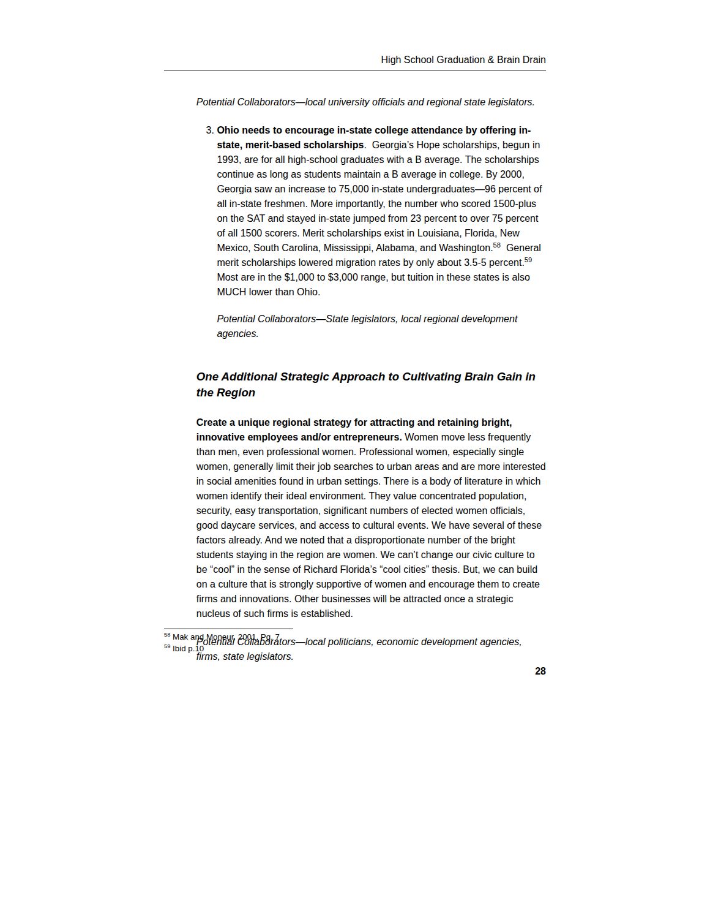High School Graduation & Brain Drain
Potential Collaborators—local university officials and regional state legislators.
Ohio needs to encourage in-state college attendance by offering in-state, merit-based scholarships. Georgia’s Hope scholarships, begun in 1993, are for all high-school graduates with a B average. The scholarships continue as long as students maintain a B average in college. By 2000, Georgia saw an increase to 75,000 in-state undergraduates—96 percent of all in-state freshmen. More importantly, the number who scored 1500-plus on the SAT and stayed in-state jumped from 23 percent to over 75 percent of all 1500 scorers. Merit scholarships exist in Louisiana, Florida, New Mexico, South Carolina, Mississippi, Alabama, and Washington.58 General merit scholarships lowered migration rates by only about 3.5-5 percent.59 Most are in the $1,000 to $3,000 range, but tuition in these states is also MUCH lower than Ohio.
Potential Collaborators—State legislators, local regional development agencies.
One Additional Strategic Approach to Cultivating Brain Gain in the Region
Create a unique regional strategy for attracting and retaining bright, innovative employees and/or entrepreneurs. Women move less frequently than men, even professional women. Professional women, especially single women, generally limit their job searches to urban areas and are more interested in social amenities found in urban settings. There is a body of literature in which women identify their ideal environment. They value concentrated population, security, easy transportation, significant numbers of elected women officials, good daycare services, and access to cultural events. We have several of these factors already. And we noted that a disproportionate number of the bright students staying in the region are women. We can’t change our civic culture to be “cool” in the sense of Richard Florida’s “cool cities” thesis. But, we can build on a culture that is strongly supportive of women and encourage them to create firms and innovations. Other businesses will be attracted once a strategic nucleus of such firms is established.
Potential Collaborators—local politicians, economic development agencies, firms, state legislators.
58 Mak and Moneur, 2001. Pg. 7
59 Ibid p.10
28